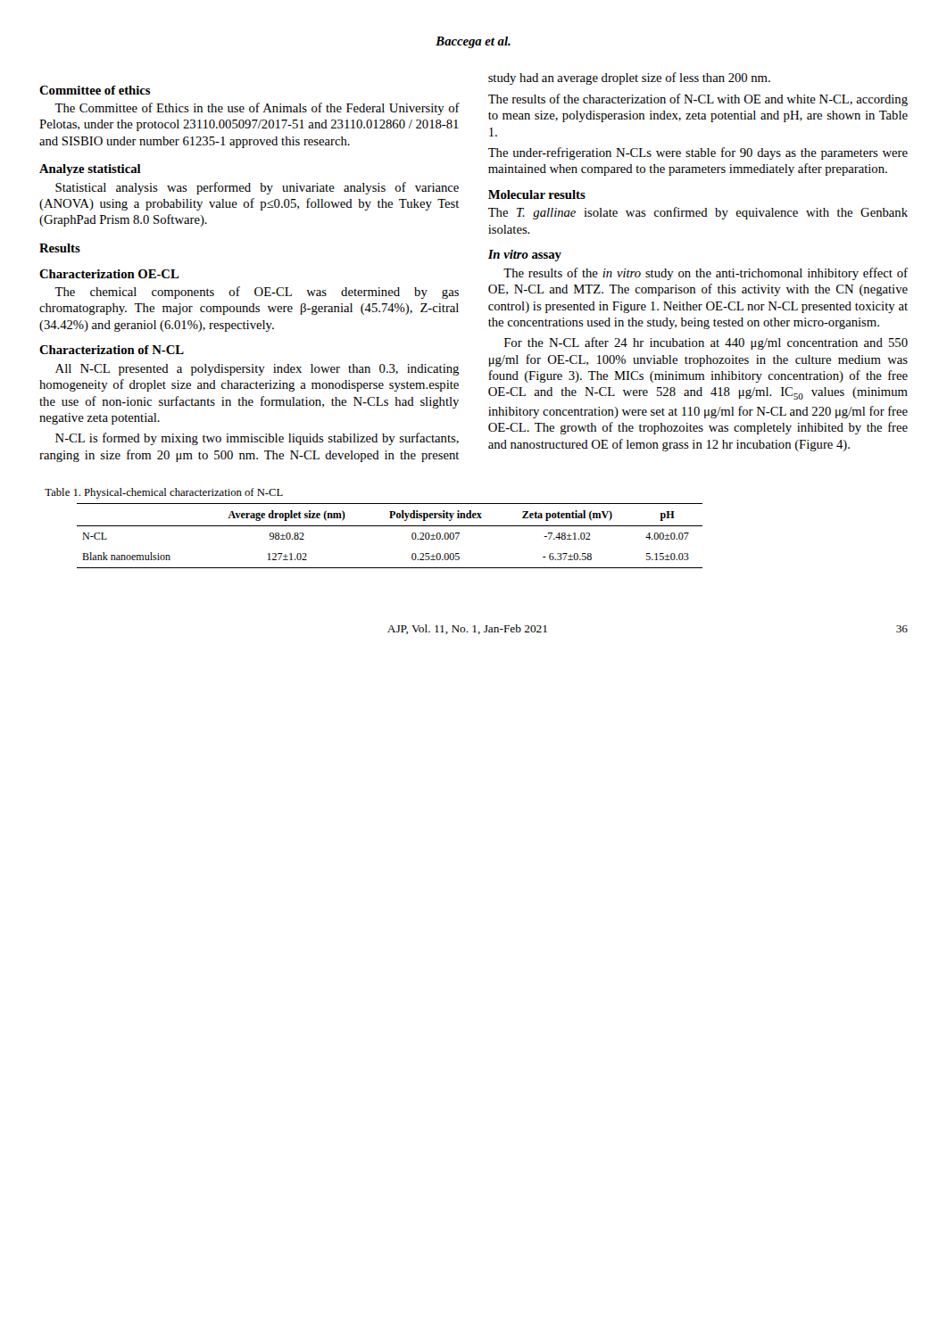Baccega et al.
Committee of ethics
The Committee of Ethics in the use of Animals of the Federal University of Pelotas, under the protocol 23110.005097/2017-51 and 23110.012860 / 2018-81 and SISBIO under number 61235-1 approved this research.
Analyze statistical
Statistical analysis was performed by univariate analysis of variance (ANOVA) using a probability value of p≤0.05, followed by the Tukey Test (GraphPad Prism 8.0 Software).
Results
Characterization OE-CL
The chemical components of OE-CL was determined by gas chromatography. The major compounds were β-geranial (45.74%), Z-citral (34.42%) and geraniol (6.01%), respectively.
Characterization of N-CL
All N-CL presented a polydispersity index lower than 0.3, indicating homogeneity of droplet size and characterizing a monodisperse system.espite the use of non-ionic surfactants in the formulation, the N-CLs had slightly negative zeta potential.
N-CL is formed by mixing two immiscible liquids stabilized by surfactants, ranging in size from 20 μm to 500 nm. The N-CL developed in the present study had an average droplet size of less than 200 nm.
The results of the characterization of N-CL with OE and white N-CL, according to mean size, polydisperasion index, zeta potential and pH, are shown in Table 1.
The under-refrigeration N-CLs were stable for 90 days as the parameters were maintained when compared to the parameters immediately after preparation.
Molecular results
The T. gallinae isolate was confirmed by equivalence with the Genbank isolates.
In vitro assay
The results of the in vitro study on the anti-trichomonal inhibitory effect of OE, N-CL and MTZ. The comparison of this activity with the CN (negative control) is presented in Figure 1. Neither OE-CL nor N-CL presented toxicity at the concentrations used in the study, being tested on other micro-organism.
For the N-CL after 24 hr incubation at 440 μg/ml concentration and 550 μg/ml for OE-CL, 100% unviable trophozoites in the culture medium was found (Figure 3). The MICs (minimum inhibitory concentration) of the free OE-CL and the N-CL were 528 and 418 μg/ml. IC50 values (minimum inhibitory concentration) were set at 110 μg/ml for N-CL and 220 μg/ml for free OE-CL. The growth of the trophozoites was completely inhibited by the free and nanostructured OE of lemon grass in 12 hr incubation (Figure 4).
Table 1. Physical-chemical characterization of N-CL
| | Average droplet size (nm) | Polydispersity index | Zeta potential (mV) | pH |
| --- | --- | --- | --- | --- |
| N-CL | 98±0.82 | 0.20±0.007 | -7.48±1.02 | 4.00±0.07 |
| Blank nanoemulsion | 127±1.02 | 0.25±0.005 | - 6.37±0.58 | 5.15±0.03 |
AJP, Vol. 11, No. 1, Jan-Feb 202136